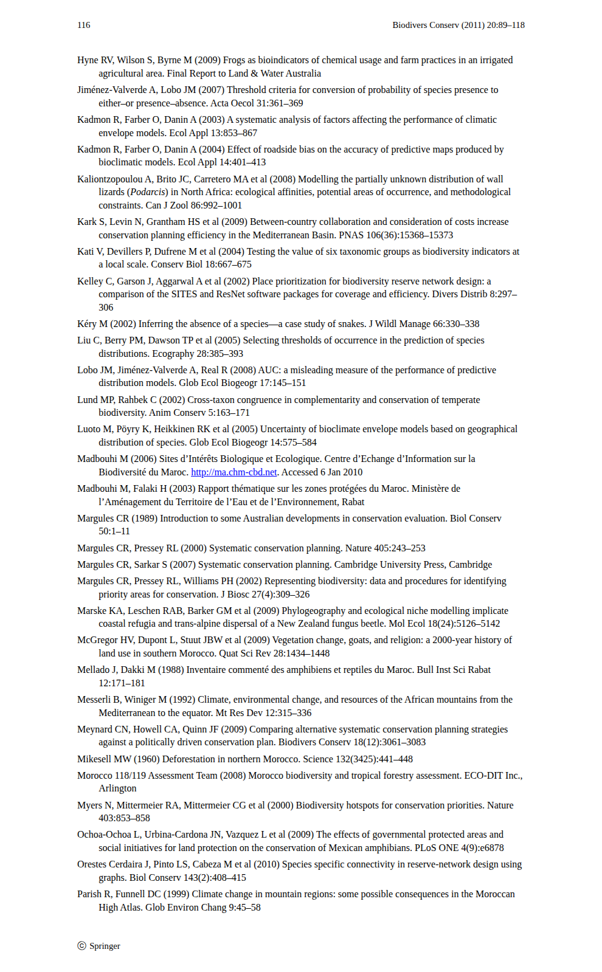116 Biodivers Conserv (2011) 20:89–118
Hyne RV, Wilson S, Byrne M (2009) Frogs as bioindicators of chemical usage and farm practices in an irrigated agricultural area. Final Report to Land & Water Australia
Jiménez-Valverde A, Lobo JM (2007) Threshold criteria for conversion of probability of species presence to either–or presence–absence. Acta Oecol 31:361–369
Kadmon R, Farber O, Danin A (2003) A systematic analysis of factors affecting the performance of climatic envelope models. Ecol Appl 13:853–867
Kadmon R, Farber O, Danin A (2004) Effect of roadside bias on the accuracy of predictive maps produced by bioclimatic models. Ecol Appl 14:401–413
Kaliontzopoulou A, Brito JC, Carretero MA et al (2008) Modelling the partially unknown distribution of wall lizards (Podarcis) in North Africa: ecological affinities, potential areas of occurrence, and methodological constraints. Can J Zool 86:992–1001
Kark S, Levin N, Grantham HS et al (2009) Between-country collaboration and consideration of costs increase conservation planning efficiency in the Mediterranean Basin. PNAS 106(36):15368–15373
Kati V, Devillers P, Dufrene M et al (2004) Testing the value of six taxonomic groups as biodiversity indicators at a local scale. Conserv Biol 18:667–675
Kelley C, Garson J, Aggarwal A et al (2002) Place prioritization for biodiversity reserve network design: a comparison of the SITES and ResNet software packages for coverage and efficiency. Divers Distrib 8:297–306
Kéry M (2002) Inferring the absence of a species—a case study of snakes. J Wildl Manage 66:330–338
Liu C, Berry PM, Dawson TP et al (2005) Selecting thresholds of occurrence in the prediction of species distributions. Ecography 28:385–393
Lobo JM, Jiménez-Valverde A, Real R (2008) AUC: a misleading measure of the performance of predictive distribution models. Glob Ecol Biogeogr 17:145–151
Lund MP, Rahbek C (2002) Cross-taxon congruence in complementarity and conservation of temperate biodiversity. Anim Conserv 5:163–171
Luoto M, Pöyry K, Heikkinen RK et al (2005) Uncertainty of bioclimate envelope models based on geographical distribution of species. Glob Ecol Biogeogr 14:575–584
Madbouhi M (2006) Sites d’Intérêts Biologique et Ecologique. Centre d’Echange d’Information sur la Biodiversité du Maroc. http://ma.chm-cbd.net. Accessed 6 Jan 2010
Madbouhi M, Falaki H (2003) Rapport thématique sur les zones protégées du Maroc. Ministère de l’Aménagement du Territoire de l’Eau et de l’Environnement, Rabat
Margules CR (1989) Introduction to some Australian developments in conservation evaluation. Biol Conserv 50:1–11
Margules CR, Pressey RL (2000) Systematic conservation planning. Nature 405:243–253
Margules CR, Sarkar S (2007) Systematic conservation planning. Cambridge University Press, Cambridge
Margules CR, Pressey RL, Williams PH (2002) Representing biodiversity: data and procedures for identifying priority areas for conservation. J Biosc 27(4):309–326
Marske KA, Leschen RAB, Barker GM et al (2009) Phylogeography and ecological niche modelling implicate coastal refugia and trans-alpine dispersal of a New Zealand fungus beetle. Mol Ecol 18(24):5126–5142
McGregor HV, Dupont L, Stuut JBW et al (2009) Vegetation change, goats, and religion: a 2000-year history of land use in southern Morocco. Quat Sci Rev 28:1434–1448
Mellado J, Dakki M (1988) Inventaire commenté des amphibiens et reptiles du Maroc. Bull Inst Sci Rabat 12:171–181
Messerli B, Winiger M (1992) Climate, environmental change, and resources of the African mountains from the Mediterranean to the equator. Mt Res Dev 12:315–336
Meynard CN, Howell CA, Quinn JF (2009) Comparing alternative systematic conservation planning strategies against a politically driven conservation plan. Biodivers Conserv 18(12):3061–3083
Mikesell MW (1960) Deforestation in northern Morocco. Science 132(3425):441–448
Morocco 118/119 Assessment Team (2008) Morocco biodiversity and tropical forestry assessment. ECO-DIT Inc., Arlington
Myers N, Mittermeier RA, Mittermeier CG et al (2000) Biodiversity hotspots for conservation priorities. Nature 403:853–858
Ochoa-Ochoa L, Urbina-Cardona JN, Vazquez L et al (2009) The effects of governmental protected areas and social initiatives for land protection on the conservation of Mexican amphibians. PLoS ONE 4(9):e6878
Orestes Cerdaira J, Pinto LS, Cabeza M et al (2010) Species specific connectivity in reserve-network design using graphs. Biol Conserv 143(2):408–415
Parish R, Funnell DC (1999) Climate change in mountain regions: some possible consequences in the Moroccan High Atlas. Glob Environ Chang 9:45–58
ⓒSpringer